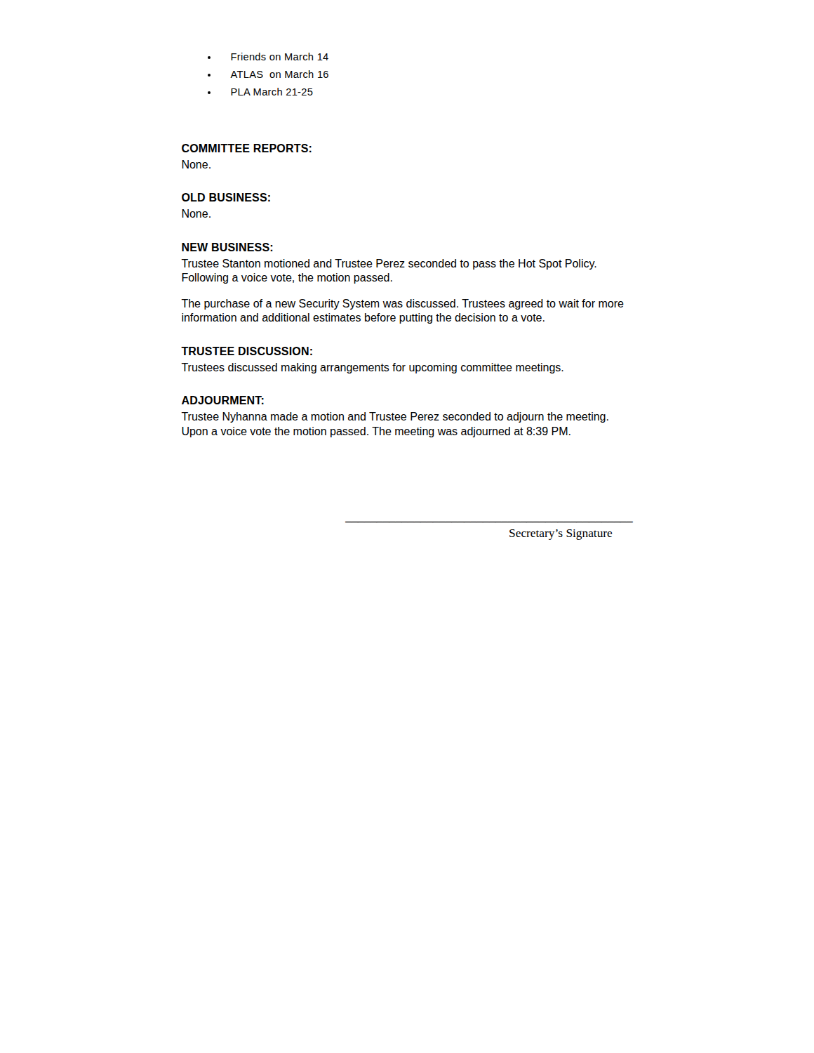Friends on March 14
ATLAS on March 16
PLA March 21-25
COMMITTEE REPORTS:
None.
OLD BUSINESS:
None.
NEW BUSINESS:
Trustee Stanton motioned and Trustee Perez seconded to pass the Hot Spot Policy. Following a voice vote, the motion passed.
The purchase of a new Security System was discussed. Trustees agreed to wait for more information and additional estimates before putting the decision to a vote.
TRUSTEE DISCUSSION:
Trustees discussed making arrangements for upcoming committee meetings.
ADJOURMENT:
Trustee Nyhanna made a motion and Trustee Perez seconded to adjourn the meeting. Upon a voice vote the motion passed. The meeting was adjourned at 8:39 PM.
______________________________________________
Secretary’s Signature